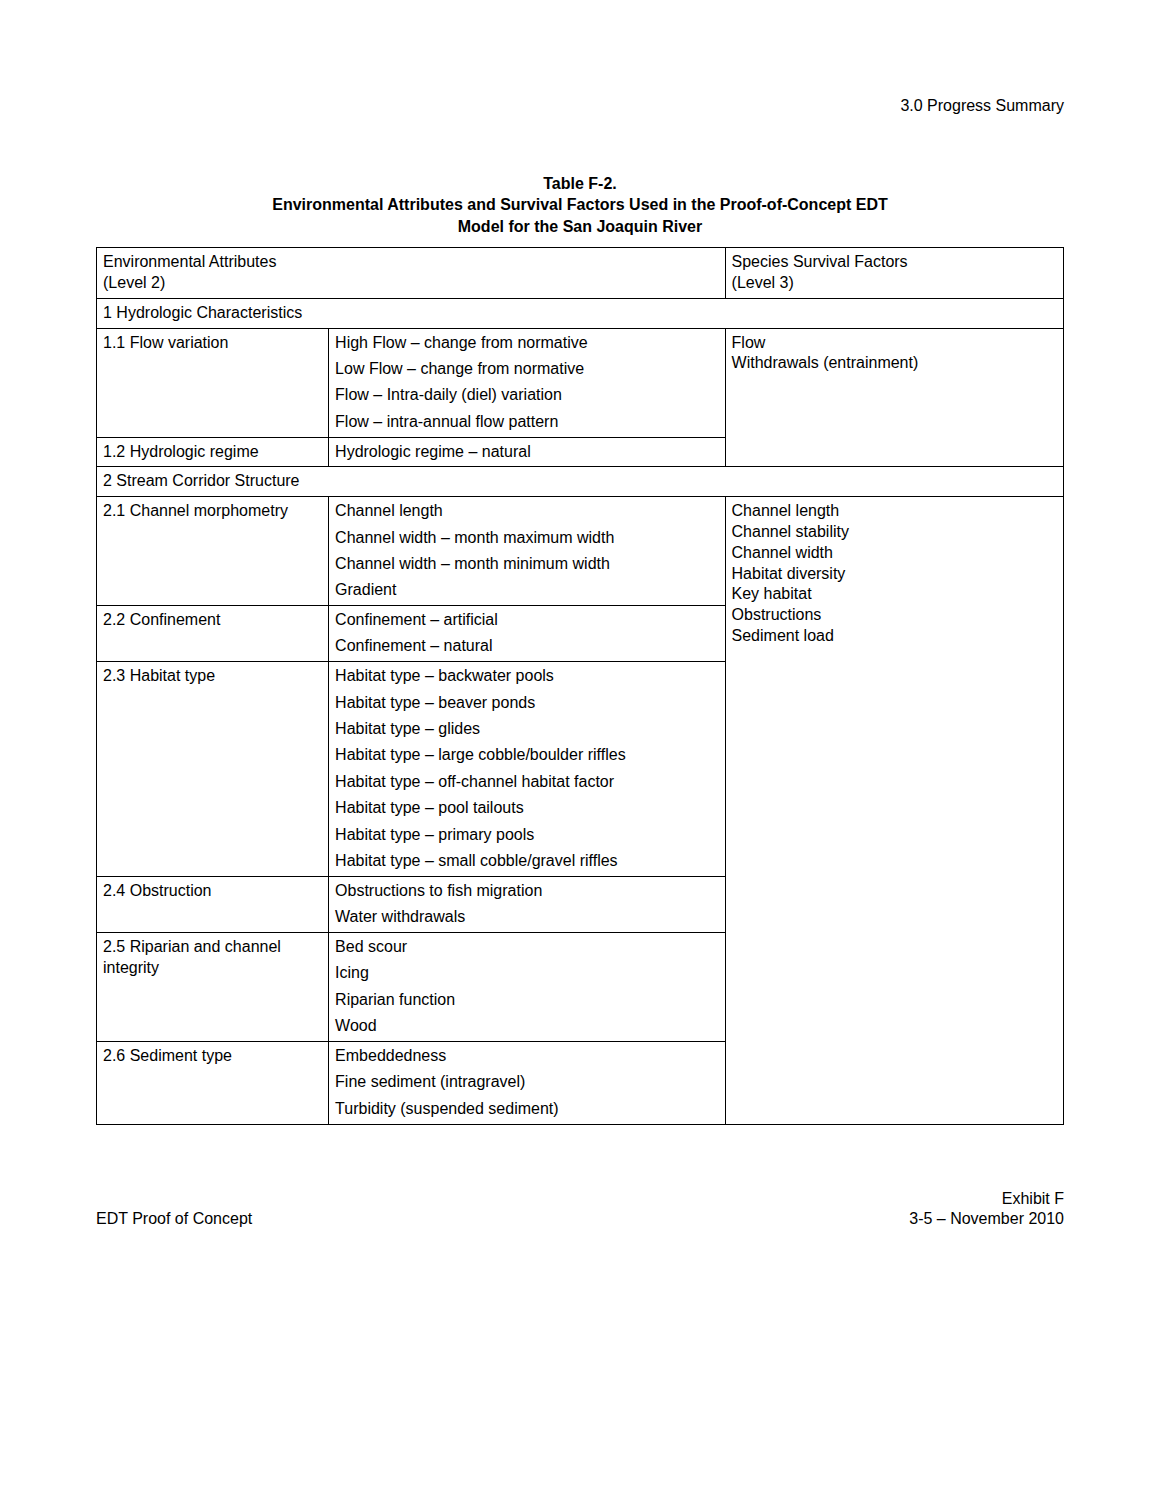3.0 Progress Summary
Table F-2.
Environmental Attributes and Survival Factors Used in the Proof-of-Concept EDT
Model for the San Joaquin River
| Environmental Attributes (Level 2) | Species Survival Factors (Level 3) |
| --- | --- |
| 1 Hydrologic Characteristics |
| 1.1 Flow variation | High Flow – change from normative Low Flow – change from normative Flow – Intra-daily (diel) variation Flow – intra-annual flow pattern | Flow Withdrawals (entrainment) |
| 1.2 Hydrologic regime | Hydrologic regime – natural |
| 2 Stream Corridor Structure |
| 2.1 Channel morphometry | Channel length Channel width – month maximum width Channel width – month minimum width Gradient | Channel length Channel stability Channel width Habitat diversity Key habitat Obstructions Sediment load |
| 2.2 Confinement | Confinement – artificial Confinement – natural |
| 2.3 Habitat type | Habitat type – backwater pools Habitat type – beaver ponds Habitat type – glides Habitat type – large cobble/boulder riffles Habitat type – off-channel habitat factor Habitat type – pool tailouts Habitat type – primary pools Habitat type – small cobble/gravel riffles |
| 2.4 Obstruction | Obstructions to fish migration Water withdrawals |
| 2.5 Riparian and channel integrity | Bed scour Icing Riparian function Wood |
| 2.6 Sediment type | Embeddedness Fine sediment (intragravel) Turbidity (suspended sediment) |
EDT Proof of Concept
Exhibit F
3-5 – November 2010